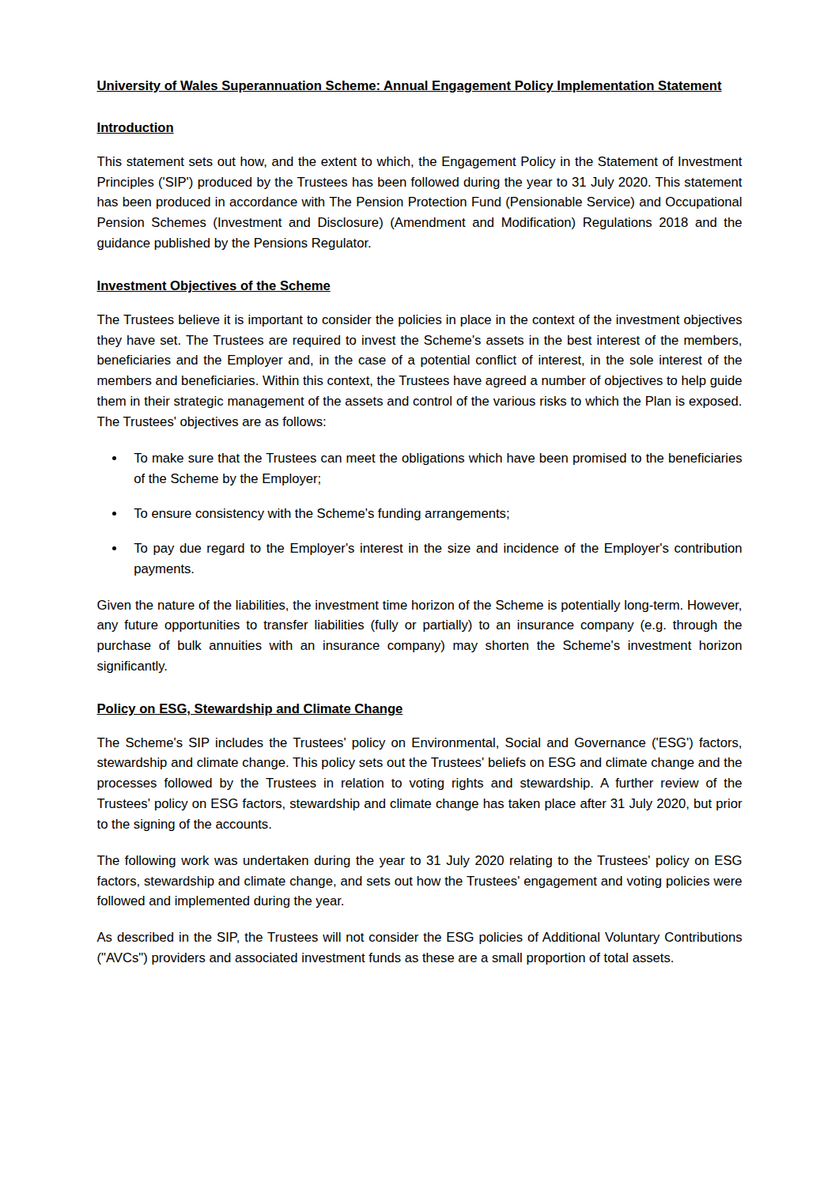University of Wales Superannuation Scheme: Annual Engagement Policy Implementation Statement
Introduction
This statement sets out how, and the extent to which, the Engagement Policy in the Statement of Investment Principles ('SIP') produced by the Trustees has been followed during the year to 31 July 2020. This statement has been produced in accordance with The Pension Protection Fund (Pensionable Service) and Occupational Pension Schemes (Investment and Disclosure) (Amendment and Modification) Regulations 2018 and the guidance published by the Pensions Regulator.
Investment Objectives of the Scheme
The Trustees believe it is important to consider the policies in place in the context of the investment objectives they have set. The Trustees are required to invest the Scheme's assets in the best interest of the members, beneficiaries and the Employer and, in the case of a potential conflict of interest, in the sole interest of the members and beneficiaries. Within this context, the Trustees have agreed a number of objectives to help guide them in their strategic management of the assets and control of the various risks to which the Plan is exposed. The Trustees' objectives are as follows:
To make sure that the Trustees can meet the obligations which have been promised to the beneficiaries of the Scheme by the Employer;
To ensure consistency with the Scheme's funding arrangements;
To pay due regard to the Employer's interest in the size and incidence of the Employer's contribution payments.
Given the nature of the liabilities, the investment time horizon of the Scheme is potentially long-term. However, any future opportunities to transfer liabilities (fully or partially) to an insurance company (e.g. through the purchase of bulk annuities with an insurance company) may shorten the Scheme's investment horizon significantly.
Policy on ESG, Stewardship and Climate Change
The Scheme's SIP includes the Trustees' policy on Environmental, Social and Governance ('ESG') factors, stewardship and climate change. This policy sets out the Trustees' beliefs on ESG and climate change and the processes followed by the Trustees in relation to voting rights and stewardship. A further review of the Trustees' policy on ESG factors, stewardship and climate change has taken place after 31 July 2020, but prior to the signing of the accounts.
The following work was undertaken during the year to 31 July 2020 relating to the Trustees' policy on ESG factors, stewardship and climate change, and sets out how the Trustees' engagement and voting policies were followed and implemented during the year.
As described in the SIP, the Trustees will not consider the ESG policies of Additional Voluntary Contributions ("AVCs") providers and associated investment funds as these are a small proportion of total assets.